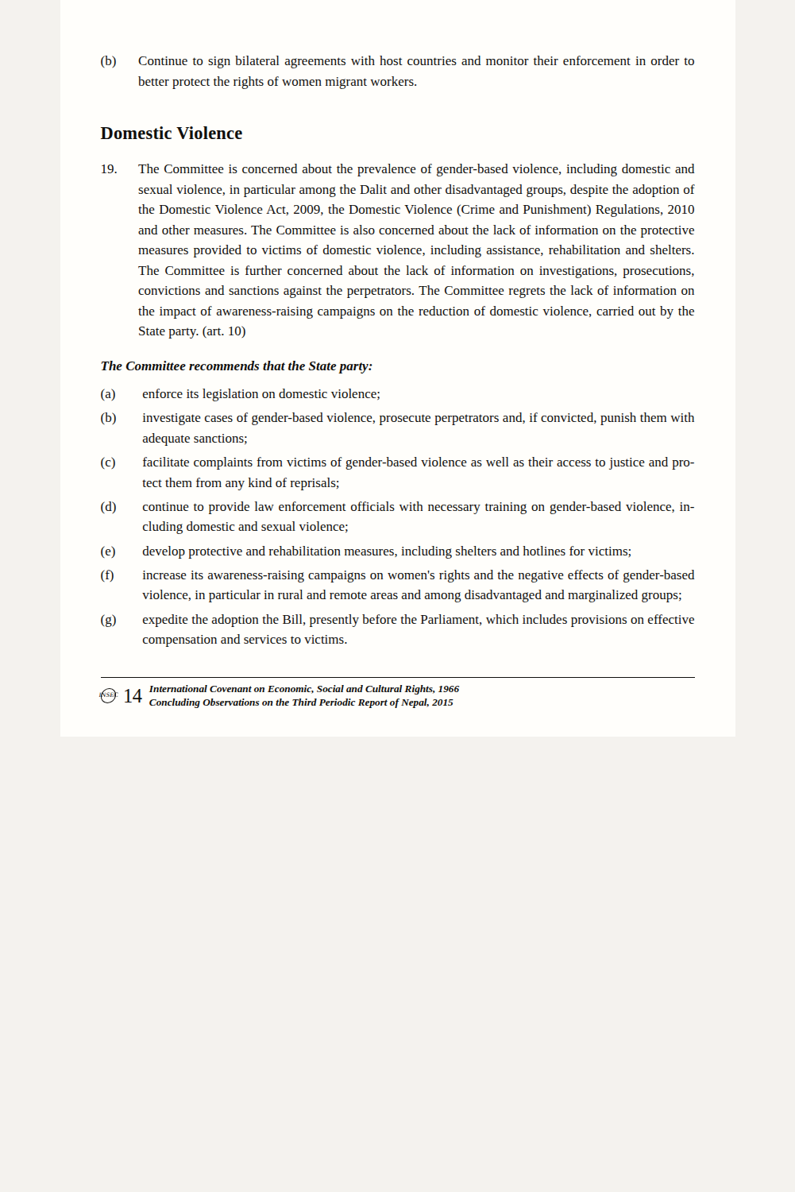(b) Continue to sign bilateral agreements with host countries and monitor their enforcement in order to better protect the rights of women migrant workers.
Domestic Violence
19. The Committee is concerned about the prevalence of gender-based violence, including domestic and sexual violence, in particular among the Dalit and other disadvantaged groups, despite the adoption of the Domestic Violence Act, 2009, the Domestic Violence (Crime and Punishment) Regulations, 2010 and other measures. The Committee is also concerned about the lack of information on the protective measures provided to victims of domestic violence, including assistance, rehabilitation and shelters. The Committee is further concerned about the lack of information on investigations, prosecutions, convictions and sanctions against the perpetrators. The Committee regrets the lack of information on the impact of awareness-raising campaigns on the reduction of domestic violence, carried out by the State party. (art. 10)
The Committee recommends that the State party:
(a) enforce its legislation on domestic violence;
(b) investigate cases of gender-based violence, prosecute perpetrators and, if convicted, punish them with adequate sanctions;
(c) facilitate complaints from victims of gender-based violence as well as their access to justice and protect them from any kind of reprisals;
(d) continue to provide law enforcement officials with necessary training on gender-based violence, including domestic and sexual violence;
(e) develop protective and rehabilitation measures, including shelters and hotlines for victims;
(f) increase its awareness-raising campaigns on women's rights and the negative effects of gender-based violence, in particular in rural and remote areas and among disadvantaged and marginalized groups;
(g) expedite the adoption the Bill, presently before the Parliament, which includes provisions on effective compensation and services to victims.
INSEC 14 International Covenant on Economic, Social and Cultural Rights, 1966
Concluding Observations on the Third Periodic Report of Nepal, 2015